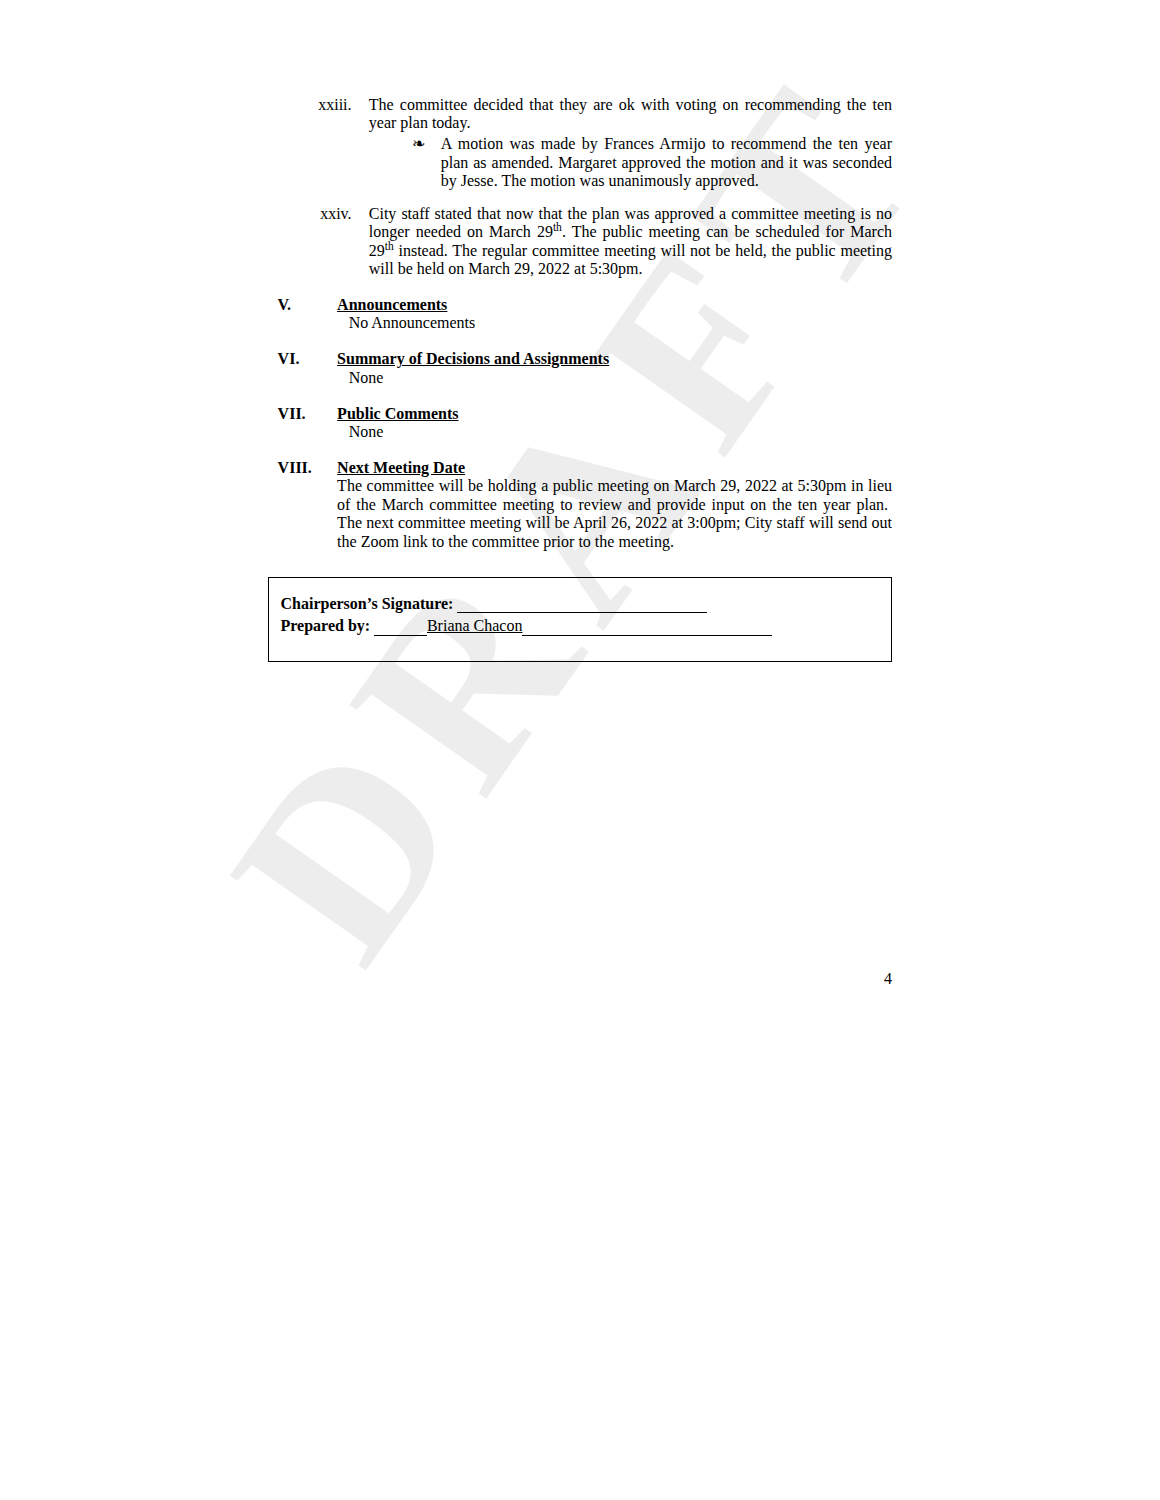DRAFT
xxiii.
The committee decided that they are ok with voting on recommending the ten year plan today.
❧
A motion was made by Frances Armijo to recommend the ten year plan as amended. Margaret approved the motion and it was seconded by Jesse. The motion was unanimously approved.
xxiv.
City staff stated that now that the plan was approved a committee meeting is no longer needed on March 29th. The public meeting can be scheduled for March 29th instead. The regular committee meeting will not be held, the public meeting will be held on March 29, 2022 at 5:30pm.
V.
Announcements
No Announcements
VI.
Summary of Decisions and Assignments
None
VII.
Public Comments
None
VIII.
Next Meeting Date
The committee will be holding a public meeting on March 29, 2022 at 5:30pm in lieu of the March committee meeting to review and provide input on the ten year plan. The next committee meeting will be April 26, 2022 at 3:00pm; City staff will send out the Zoom link to the committee prior to the meeting.
Chairperson’s Signature:
Prepared by: Briana Chacon
4